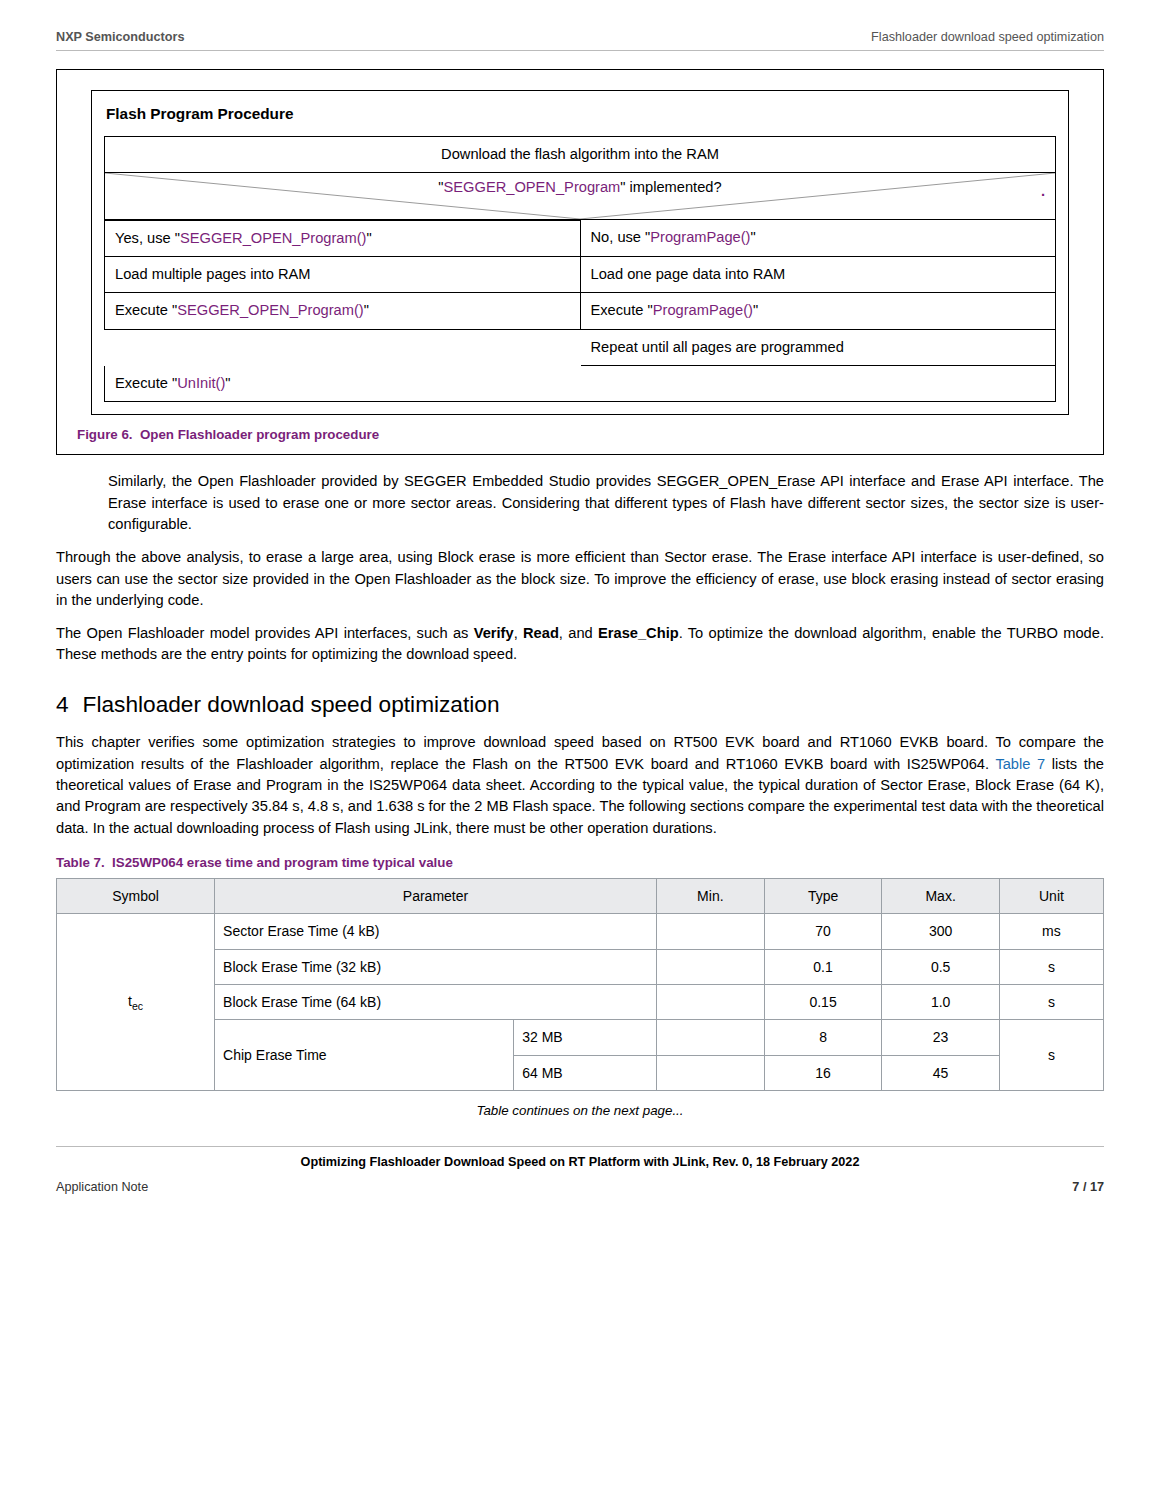NXP Semiconductors
Flashloader download speed optimization
Flash Program Procedure
Download the flash algorithm into the RAM
"SEGGER_OPEN_Program" implemented?
.
Yes, use "SEGGER_OPEN_Program()"
No, use "ProgramPage()"
Load multiple pages into RAM
Load one page data into RAM
Execute "SEGGER_OPEN_Program()"
Execute "ProgramPage()"
Repeat until all pages are programmed
Execute "UnInit()"
Figure 6. Open Flashloader program procedure
Similarly, the Open Flashloader provided by SEGGER Embedded Studio provides SEGGER_OPEN_Erase API interface and Erase API interface. The Erase interface is used to erase one or more sector areas. Considering that different types of Flash have different sector sizes, the sector size is user-configurable.
Through the above analysis, to erase a large area, using Block erase is more efficient than Sector erase. The Erase interface API interface is user-defined, so users can use the sector size provided in the Open Flashloader as the block size. To improve the efficiency of erase, use block erasing instead of sector erasing in the underlying code.
The Open Flashloader model provides API interfaces, such as Verify, Read, and Erase_Chip. To optimize the download algorithm, enable the TURBO mode. These methods are the entry points for optimizing the download speed.
4 Flashloader download speed optimization
This chapter verifies some optimization strategies to improve download speed based on RT500 EVK board and RT1060 EVKB board. To compare the optimization results of the Flashloader algorithm, replace the Flash on the RT500 EVK board and RT1060 EVKB board with IS25WP064. Table 7 lists the theoretical values of Erase and Program in the IS25WP064 data sheet. According to the typical value, the typical duration of Sector Erase, Block Erase (64 K), and Program are respectively 35.84 s, 4.8 s, and 1.638 s for the 2 MB Flash space. The following sections compare the experimental test data with the theoretical data. In the actual downloading process of Flash using JLink, there must be other operation durations.
Table 7. IS25WP064 erase time and program time typical value
| Symbol | Parameter | Min. | Type | Max. | Unit |
| --- | --- | --- | --- | --- | --- |
| t ec | Sector Erase Time (4 kB) | | 70 | 300 | ms |
| Block Erase Time (32 kB) | | 0.1 | 0.5 | s |
| Block Erase Time (64 kB) | | 0.15 | 1.0 | s |
| Chip Erase Time | 32 MB | | 8 | 23 | s |
| 64 MB | | 16 | 45 |
Table continues on the next page...
Optimizing Flashloader Download Speed on RT Platform with JLink, Rev. 0, 18 February 2022
Application Note
7 / 17